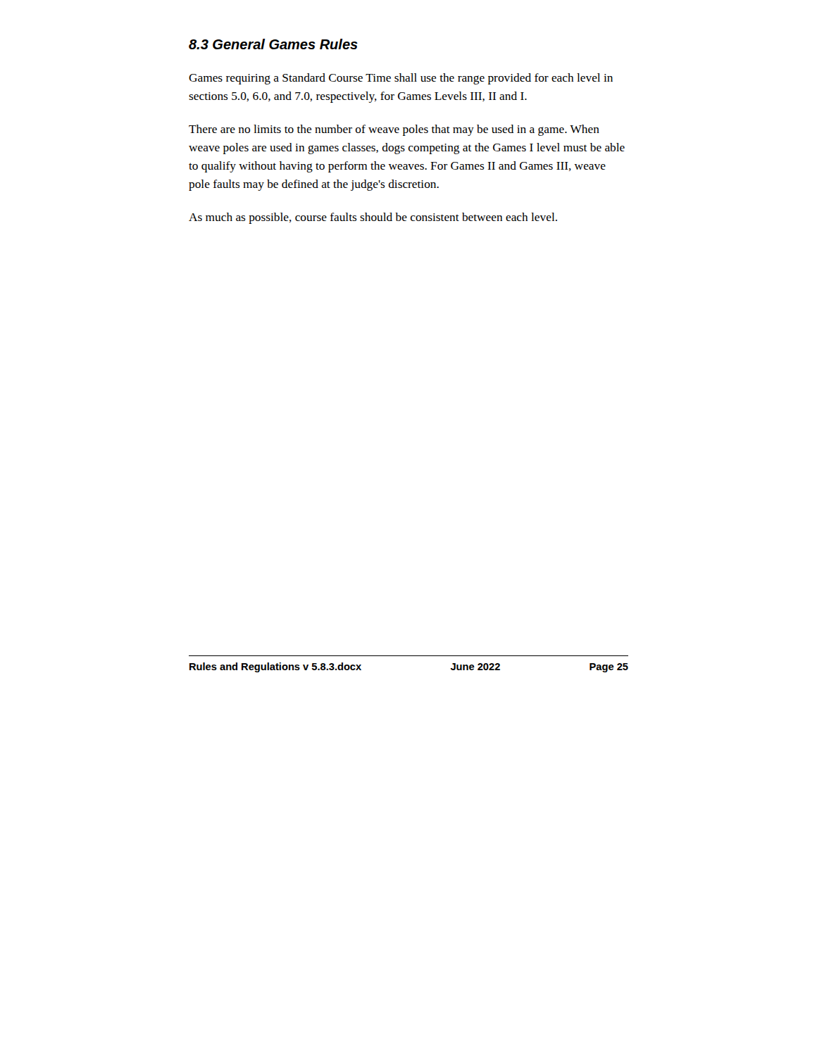8.3 General Games Rules
Games requiring a Standard Course Time shall use the range provided for each level in sections 5.0, 6.0, and 7.0, respectively, for Games Levels III, II and I.
There are no limits to the number of weave poles that may be used in a game. When weave poles are used in games classes, dogs competing at the Games I level must be able to qualify without having to perform the weaves. For Games II and Games III, weave pole faults may be defined at the judge's discretion.
As much as possible, course faults should be consistent between each level.
Rules and Regulations v 5.8.3.docx June 2022 Page 25